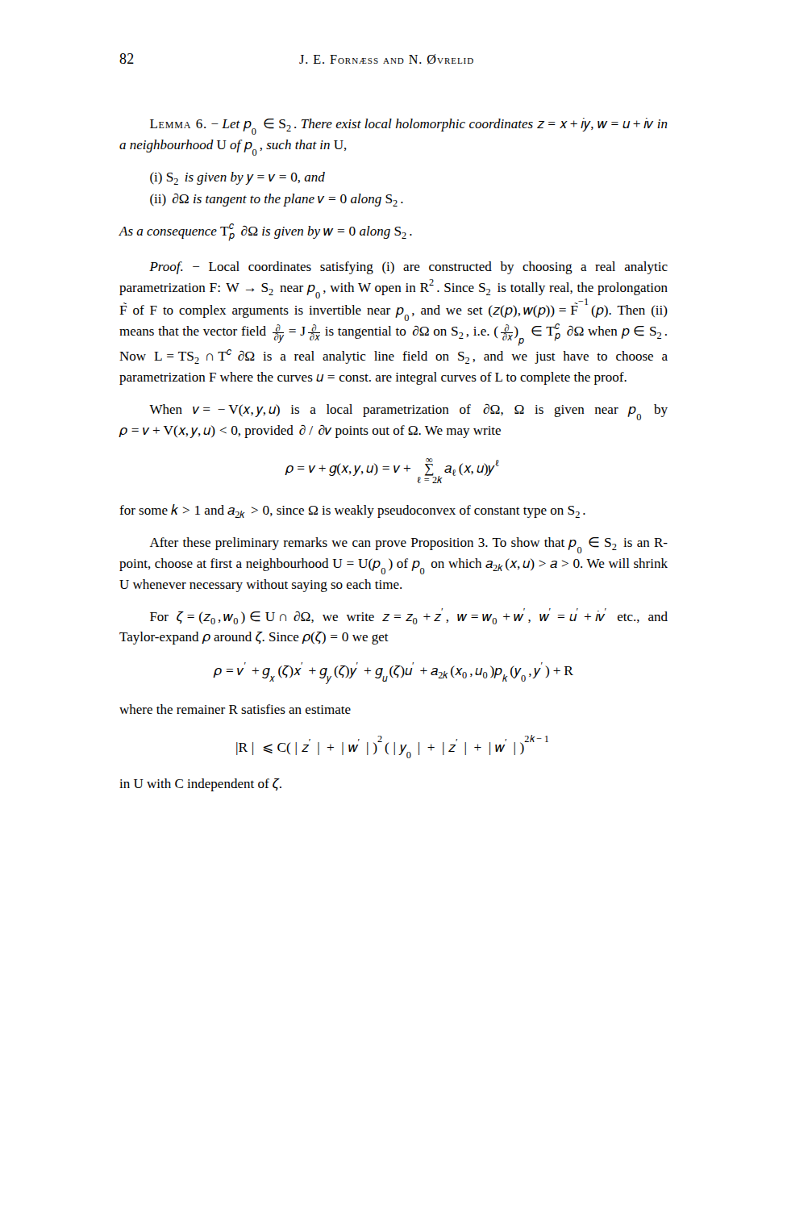82 J. E. Fornæss and N. Øvrelid
Lemma 6. − Let p0∈S2. There exist local holomorphic coordinates z=x+iy, w=u+iv in a neighbourhood U of p0, such that in U,
(i) S2 is given by y=v=0, and
(ii) ∂Ω is tangent to the plane v=0 along S2.
As a consequence Tpc∂Ω is given by w=0 along S2.
Proof. − Local coordinates satisfying (i) are constructed by choosing a real analytic parametrization F:W→S2 near p0, with W open in R2. Since S2 is totally real, the prolongation F̃ of F to complex arguments is invertible near p0, and we set (z(p),w(p))=F̃−1(p). Then (ii) means that the vector field ∂∂y=J∂∂x is tangential to ∂Ω on S2, i.e. (∂∂x)p∈Tpc∂Ω when p∈S2. Now L=TS2∩Tc∂Ω is a real analytic line field on S2, and we just have to choose a parametrization F where the curves u=const. are integral curves of L to complete the proof.
When v=−V(x,y,u) is a local parametrization of ∂Ω, Ω is given near p0 by ρ=v+V(x,y,u)<0, provided ∂/∂v points out of Ω. We may write
ρ=v+g(x,y,u)=v+ ∑ ℓ=2k ∞ aℓ(x,u)yℓ
for some k>1 and a2k>0, since Ω is weakly pseudoconvex of constant type on S2.
After these preliminary remarks we can prove Proposition 3. To show that p0∈S2 is an R-point, choose at first a neighbourhood U=U(p0) of p0 on which a2k(x,u)>a>0. We will shrink U whenever necessary without saying so each time.
For ζ=(z0,w0)∈U∩∂Ω, we write z=z0+z′, w=w0+w′, w′=u′+iv′ etc., and Taylor-expand ρ around ζ. Since ρ(ζ)=0 we get
ρ=v′+ gx(ζ)x′+ gy(ζ)y′+ gu(ζ)u′+ a2k(x0,u0) pk(y0,y′)+R
where the remainer R satisfies an estimate
|R|⩽C (|z′|+|w′|)2 (|y0|+|z′|+|w′|)2k−1
in U with C independent of ζ.